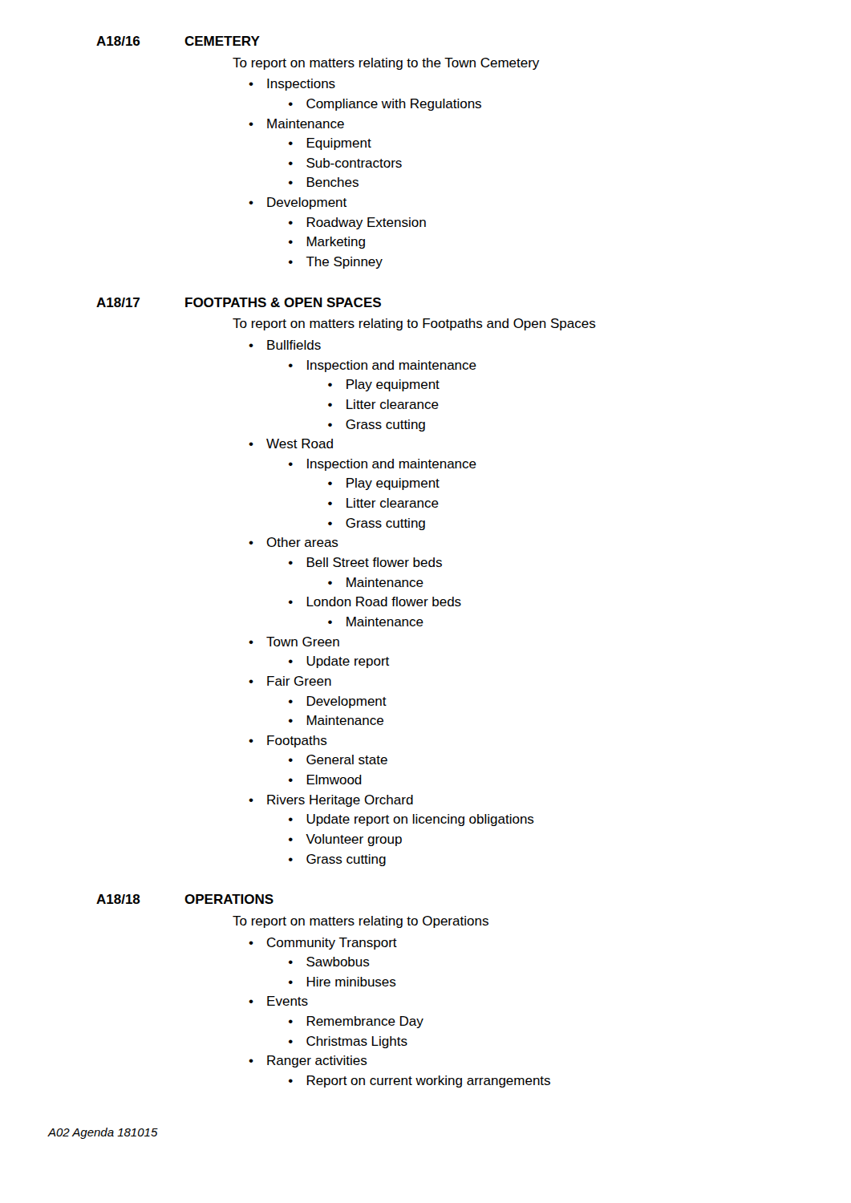A18/16 CEMETERY
To report on matters relating to the Town Cemetery
Inspections
Compliance with Regulations
Maintenance
Equipment
Sub-contractors
Benches
Development
Roadway Extension
Marketing
The Spinney
A18/17 FOOTPATHS & OPEN SPACES
To report on matters relating to Footpaths and Open Spaces
Bullfields
Inspection and maintenance
Play equipment
Litter clearance
Grass cutting
West Road
Inspection and maintenance
Play equipment
Litter clearance
Grass cutting
Other areas
Bell Street flower beds
Maintenance
London Road flower beds
Maintenance
Town Green
Update report
Fair Green
Development
Maintenance
Footpaths
General state
Elmwood
Rivers Heritage Orchard
Update report on licencing obligations
Volunteer group
Grass cutting
A18/18 OPERATIONS
To report on matters relating to Operations
Community Transport
Sawbobus
Hire minibuses
Events
Remembrance Day
Christmas Lights
Ranger activities
Report on current working arrangements
A02 Agenda 181015